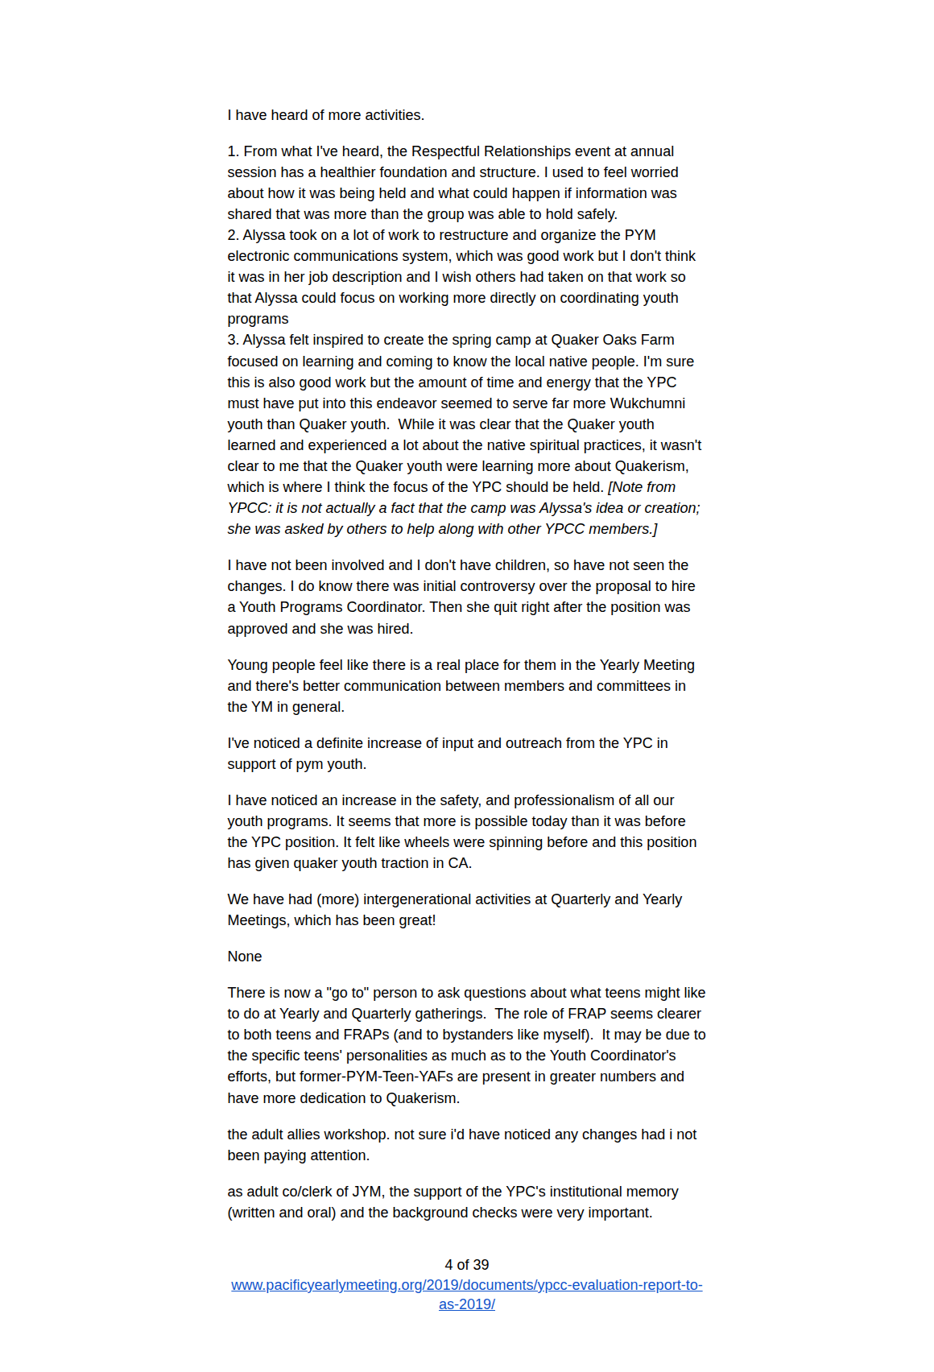I have heard of more activities.
1. From what I've heard, the Respectful Relationships event at annual session has a healthier foundation and structure. I used to feel worried about how it was being held and what could happen if information was shared that was more than the group was able to hold safely.
2. Alyssa took on a lot of work to restructure and organize the PYM electronic communications system, which was good work but I don't think it was in her job description and I wish others had taken on that work so that Alyssa could focus on working more directly on coordinating youth programs
3. Alyssa felt inspired to create the spring camp at Quaker Oaks Farm focused on learning and coming to know the local native people. I'm sure this is also good work but the amount of time and energy that the YPC must have put into this endeavor seemed to serve far more Wukchumni youth than Quaker youth. While it was clear that the Quaker youth learned and experienced a lot about the native spiritual practices, it wasn't clear to me that the Quaker youth were learning more about Quakerism, which is where I think the focus of the YPC should be held. [Note from YPCC: it is not actually a fact that the camp was Alyssa's idea or creation; she was asked by others to help along with other YPCC members.]
I have not been involved and I don't have children, so have not seen the changes. I do know there was initial controversy over the proposal to hire a Youth Programs Coordinator. Then she quit right after the position was approved and she was hired.
Young people feel like there is a real place for them in the Yearly Meeting and there's better communication between members and committees in the YM in general.
I've noticed a definite increase of input and outreach from the YPC in support of pym youth.
I have noticed an increase in the safety, and professionalism of all our youth programs. It seems that more is possible today than it was before the YPC position. It felt like wheels were spinning before and this position has given quaker youth traction in CA.
We have had (more) intergenerational activities at Quarterly and Yearly Meetings, which has been great!
None
There is now a "go to" person to ask questions about what teens might like to do at Yearly and Quarterly gatherings. The role of FRAP seems clearer to both teens and FRAPs (and to bystanders like myself). It may be due to the specific teens' personalities as much as to the Youth Coordinator's efforts, but former-PYM-Teen-YAFs are present in greater numbers and have more dedication to Quakerism.
the adult allies workshop. not sure i'd have noticed any changes had i not been paying attention.
as adult co/clerk of JYM, the support of the YPC's institutional memory (written and oral) and the background checks were very important.
4 of 39
www.pacificyearlymeeting.org/2019/documents/ypcc-evaluation-report-to-as-2019/